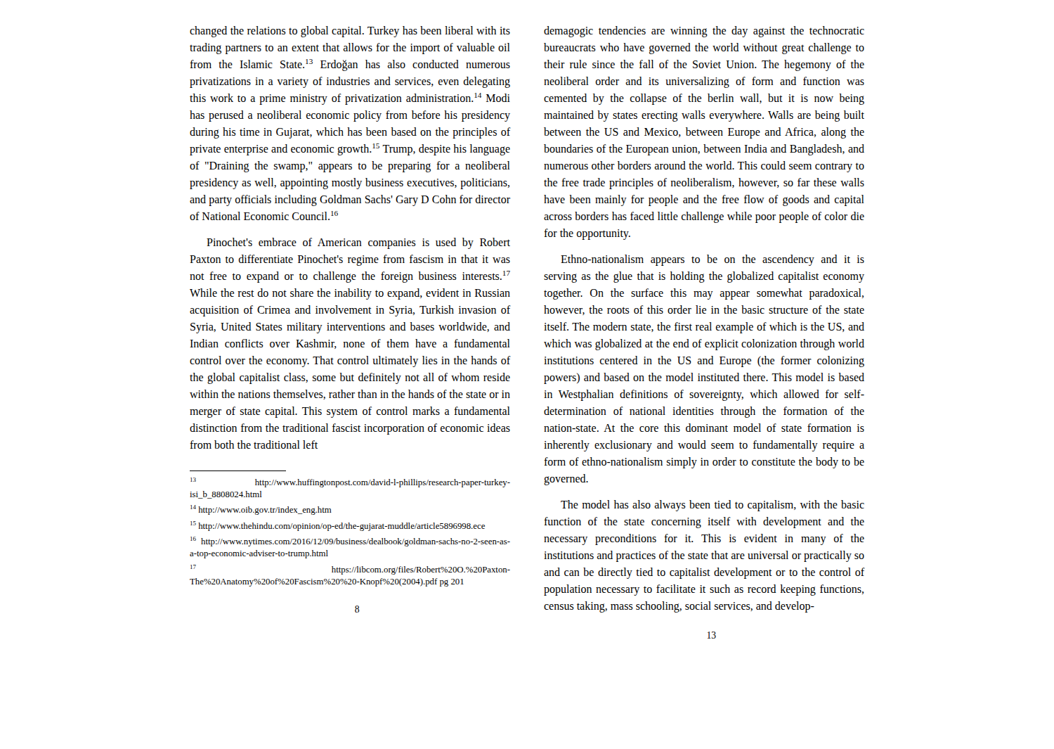changed the relations to global capital. Turkey has been liberal with its trading partners to an extent that allows for the import of valuable oil from the Islamic State.13 Erdoğan has also conducted numerous privatizations in a variety of industries and services, even delegating this work to a prime ministry of privatization administration.14 Modi has perused a neoliberal economic policy from before his presidency during his time in Gujarat, which has been based on the principles of private enterprise and economic growth.15 Trump, despite his language of "Draining the swamp," appears to be preparing for a neoliberal presidency as well, appointing mostly business executives, politicians, and party officials including Goldman Sachs' Gary D Cohn for director of National Economic Council.16
Pinochet's embrace of American companies is used by Robert Paxton to differentiate Pinochet's regime from fascism in that it was not free to expand or to challenge the foreign business interests.17 While the rest do not share the inability to expand, evident in Russian acquisition of Crimea and involvement in Syria, Turkish invasion of Syria, United States military interventions and bases worldwide, and Indian conflicts over Kashmir, none of them have a fundamental control over the economy. That control ultimately lies in the hands of the global capitalist class, some but definitely not all of whom reside within the nations themselves, rather than in the hands of the state or in merger of state capital. This system of control marks a fundamental distinction from the traditional fascist incorporation of economic ideas from both the traditional left
13 http://www.huffingtonpost.com/david-l-phillips/research-paper-turkey-isi_b_8808024.html
14 http://www.oib.gov.tr/index_eng.htm
15 http://www.thehindu.com/opinion/op-ed/the-gujarat-muddle/article5896998.ece
16 http://www.nytimes.com/2016/12/09/business/dealbook/goldman-sachs-no-2-seen-as-a-top-economic-adviser-to-trump.html
17 https://libcom.org/files/Robert%20O.%20Paxton-The%20Anatomy%20of%20Fascism%20%20-Knopf%20(2004).pdf pg 201
8
demagogic tendencies are winning the day against the technocratic bureaucrats who have governed the world without great challenge to their rule since the fall of the Soviet Union. The hegemony of the neoliberal order and its universalizing of form and function was cemented by the collapse of the berlin wall, but it is now being maintained by states erecting walls everywhere. Walls are being built between the US and Mexico, between Europe and Africa, along the boundaries of the European union, between India and Bangladesh, and numerous other borders around the world. This could seem contrary to the free trade principles of neoliberalism, however, so far these walls have been mainly for people and the free flow of goods and capital across borders has faced little challenge while poor people of color die for the opportunity.
Ethno-nationalism appears to be on the ascendency and it is serving as the glue that is holding the globalized capitalist economy together. On the surface this may appear somewhat paradoxical, however, the roots of this order lie in the basic structure of the state itself. The modern state, the first real example of which is the US, and which was globalized at the end of explicit colonization through world institutions centered in the US and Europe (the former colonizing powers) and based on the model instituted there. This model is based in Westphalian definitions of sovereignty, which allowed for self-determination of national identities through the formation of the nation-state. At the core this dominant model of state formation is inherently exclusionary and would seem to fundamentally require a form of ethno-nationalism simply in order to constitute the body to be governed.
The model has also always been tied to capitalism, with the basic function of the state concerning itself with development and the necessary preconditions for it. This is evident in many of the institutions and practices of the state that are universal or practically so and can be directly tied to capitalist development or to the control of population necessary to facilitate it such as record keeping functions, census taking, mass schooling, social services, and develop-
13